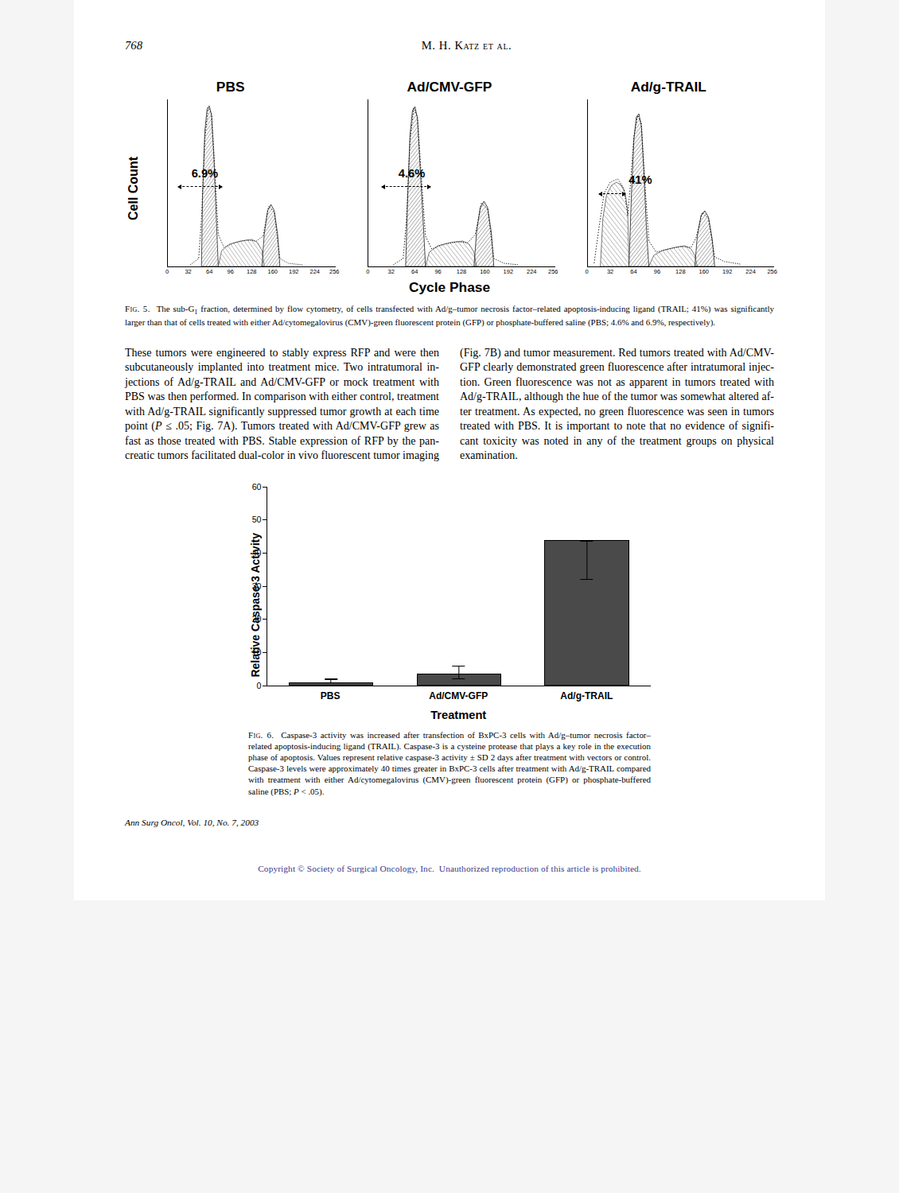768 M. H. Katz et al.
PBS
Cell Count
1000 800 600 400 200 0
6.9%
0 32 64 96 128 160 192 224 256
Ad/CMV-GFP
1000 800 600 400 200 0
4.6%
0 32 64 96 128 160 192 224 256
Ad/g-TRAIL
512 448 384 320 256 192 128 64 0
41%
0 32 64 96 128 160 192 224 256
Cycle Phase
Fig. 5. The sub-G1 fraction, determined by flow cytometry, of cells transfected with Ad/g–tumor necrosis factor–related apoptosis-inducing ligand (TRAIL; 41%) was significantly larger than that of cells treated with either Ad/cytomegalovirus (CMV)-green fluorescent protein (GFP) or phosphate-buffered saline (PBS; 4.6% and 6.9%, respectively).
These tumors were engineered to stably express RFP and were then subcutaneously implanted into treatment mice. Two intratumoral injections of Ad/g-TRAIL and Ad/CMV-GFP or mock treatment with PBS was then performed. In comparison with either control, treatment with Ad/g-TRAIL significantly suppressed tumor growth at each time point (P ≤ .05; Fig. 7A). Tumors treated with Ad/CMV-GFP grew as fast as those treated with PBS. Stable expression of RFP by the pancreatic tumors facilitated dual-color in vivo fluorescent tumor imaging (Fig. 7B) and tumor measurement. Red tumors treated with Ad/CMV-GFP clearly demonstrated green fluorescence after intratumoral injection. Green fluorescence was not as apparent in tumors treated with Ad/g-TRAIL, although the hue of the tumor was somewhat altered after treatment. As expected, no green fluorescence was seen in tumors treated with PBS. It is important to note that no evidence of significant toxicity was noted in any of the treatment groups on physical examination.
Relative Caspase-3 Activity
60 50 40 30 20 10 0
PBS Ad/CMV-GFP Ad/g-TRAIL
Treatment
Fig. 6. Caspase-3 activity was increased after transfection of BxPC-3 cells with Ad/g–tumor necrosis factor–related apoptosis-inducing ligand (TRAIL). Caspase-3 is a cysteine protease that plays a key role in the execution phase of apoptosis. Values represent relative caspase-3 activity ± SD 2 days after treatment with vectors or control. Caspase-3 levels were approximately 40 times greater in BxPC-3 cells after treatment with Ad/g-TRAIL compared with treatment with either Ad/cytomegalovirus (CMV)-green fluorescent protein (GFP) or phosphate-buffered saline (PBS; P < .05).
Ann Surg Oncol, Vol. 10, No. 7, 2003
Copyright © Society of Surgical Oncology, Inc. Unauthorized reproduction of this article is prohibited.